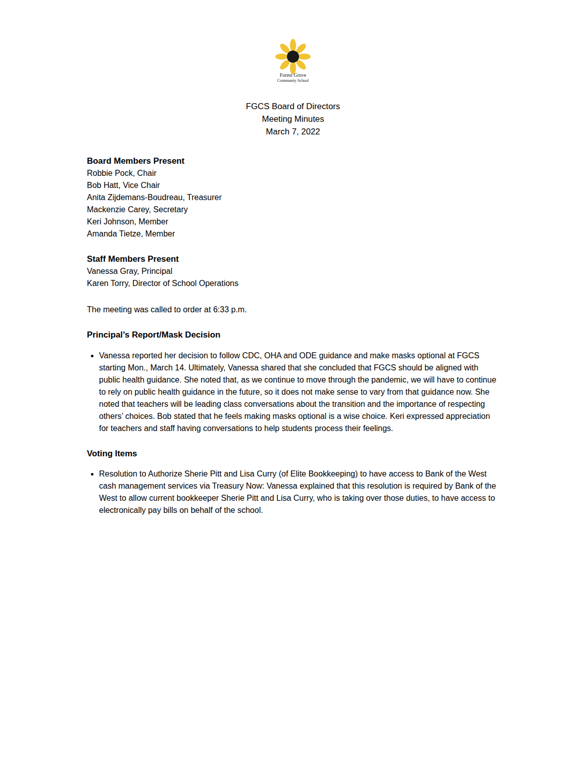Forest Grove Community School
FGCS Board of Directors
Meeting Minutes
March 7, 2022
Board Members Present
Robbie Pock, Chair
Bob Hatt, Vice Chair
Anita Zijdemans-Boudreau, Treasurer
Mackenzie Carey, Secretary
Keri Johnson, Member
Amanda Tietze, Member
Staff Members Present
Vanessa Gray, Principal
Karen Torry, Director of School Operations
The meeting was called to order at 6:33 p.m.
Principal’s Report/Mask Decision
Vanessa reported her decision to follow CDC, OHA and ODE guidance and make masks optional at FGCS starting Mon., March 14. Ultimately, Vanessa shared that she concluded that FGCS should be aligned with public health guidance. She noted that, as we continue to move through the pandemic, we will have to continue to rely on public health guidance in the future, so it does not make sense to vary from that guidance now. She noted that teachers will be leading class conversations about the transition and the importance of respecting others’ choices. Bob stated that he feels making masks optional is a wise choice. Keri expressed appreciation for teachers and staff having conversations to help students process their feelings.
Voting Items
Resolution to Authorize Sherie Pitt and Lisa Curry (of Elite Bookkeeping) to have access to Bank of the West cash management services via Treasury Now: Vanessa explained that this resolution is required by Bank of the West to allow current bookkeeper Sherie Pitt and Lisa Curry, who is taking over those duties, to have access to electronically pay bills on behalf of the school.